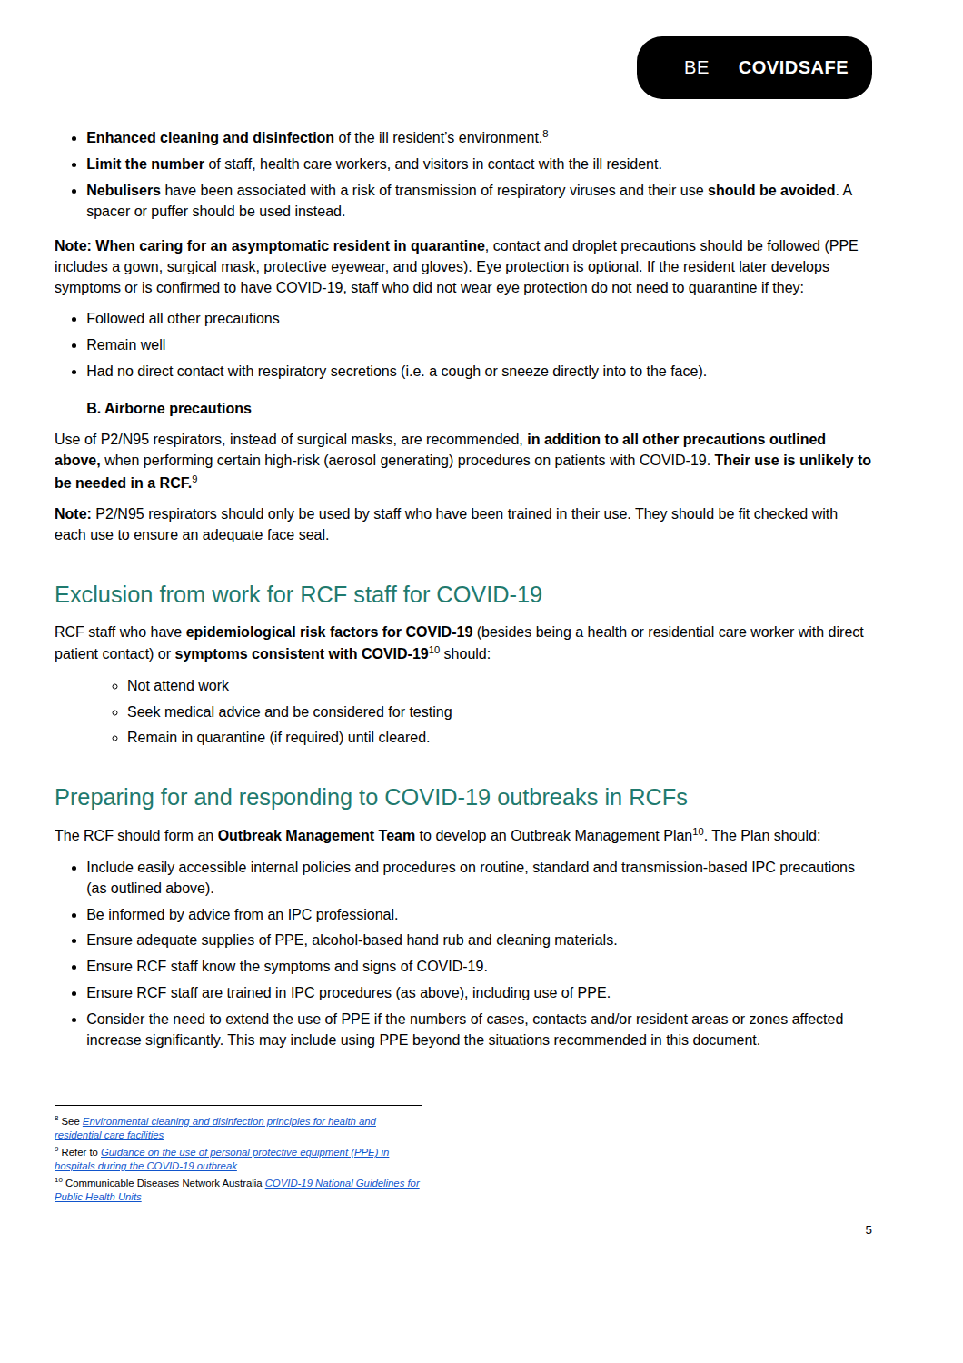BE COVIDSAFE
Enhanced cleaning and disinfection of the ill resident’s environment.8
Limit the number of staff, health care workers, and visitors in contact with the ill resident.
Nebulisers have been associated with a risk of transmission of respiratory viruses and their use should be avoided. A spacer or puffer should be used instead.
Note: When caring for an asymptomatic resident in quarantine, contact and droplet precautions should be followed (PPE includes a gown, surgical mask, protective eyewear, and gloves). Eye protection is optional. If the resident later develops symptoms or is confirmed to have COVID-19, staff who did not wear eye protection do not need to quarantine if they:
Followed all other precautions
Remain well
Had no direct contact with respiratory secretions (i.e. a cough or sneeze directly into to the face).
B. Airborne precautions
Use of P2/N95 respirators, instead of surgical masks, are recommended, in addition to all other precautions outlined above, when performing certain high-risk (aerosol generating) procedures on patients with COVID-19. Their use is unlikely to be needed in a RCF.9
Note: P2/N95 respirators should only be used by staff who have been trained in their use. They should be fit checked with each use to ensure an adequate face seal.
Exclusion from work for RCF staff for COVID-19
RCF staff who have epidemiological risk factors for COVID-19 (besides being a health or residential care worker with direct patient contact) or symptoms consistent with COVID-1910 should:
Not attend work
Seek medical advice and be considered for testing
Remain in quarantine (if required) until cleared.
Preparing for and responding to COVID-19 outbreaks in RCFs
The RCF should form an Outbreak Management Team to develop an Outbreak Management Plan10. The Plan should:
Include easily accessible internal policies and procedures on routine, standard and transmission-based IPC precautions (as outlined above).
Be informed by advice from an IPC professional.
Ensure adequate supplies of PPE, alcohol-based hand rub and cleaning materials.
Ensure RCF staff know the symptoms and signs of COVID-19.
Ensure RCF staff are trained in IPC procedures (as above), including use of PPE.
Consider the need to extend the use of PPE if the numbers of cases, contacts and/or resident areas or zones affected increase significantly. This may include using PPE beyond the situations recommended in this document.
8 See Environmental cleaning and disinfection principles for health and residential care facilities
9 Refer to Guidance on the use of personal protective equipment (PPE) in hospitals during the COVID-19 outbreak
10 Communicable Diseases Network Australia COVID-19 National Guidelines for Public Health Units
5